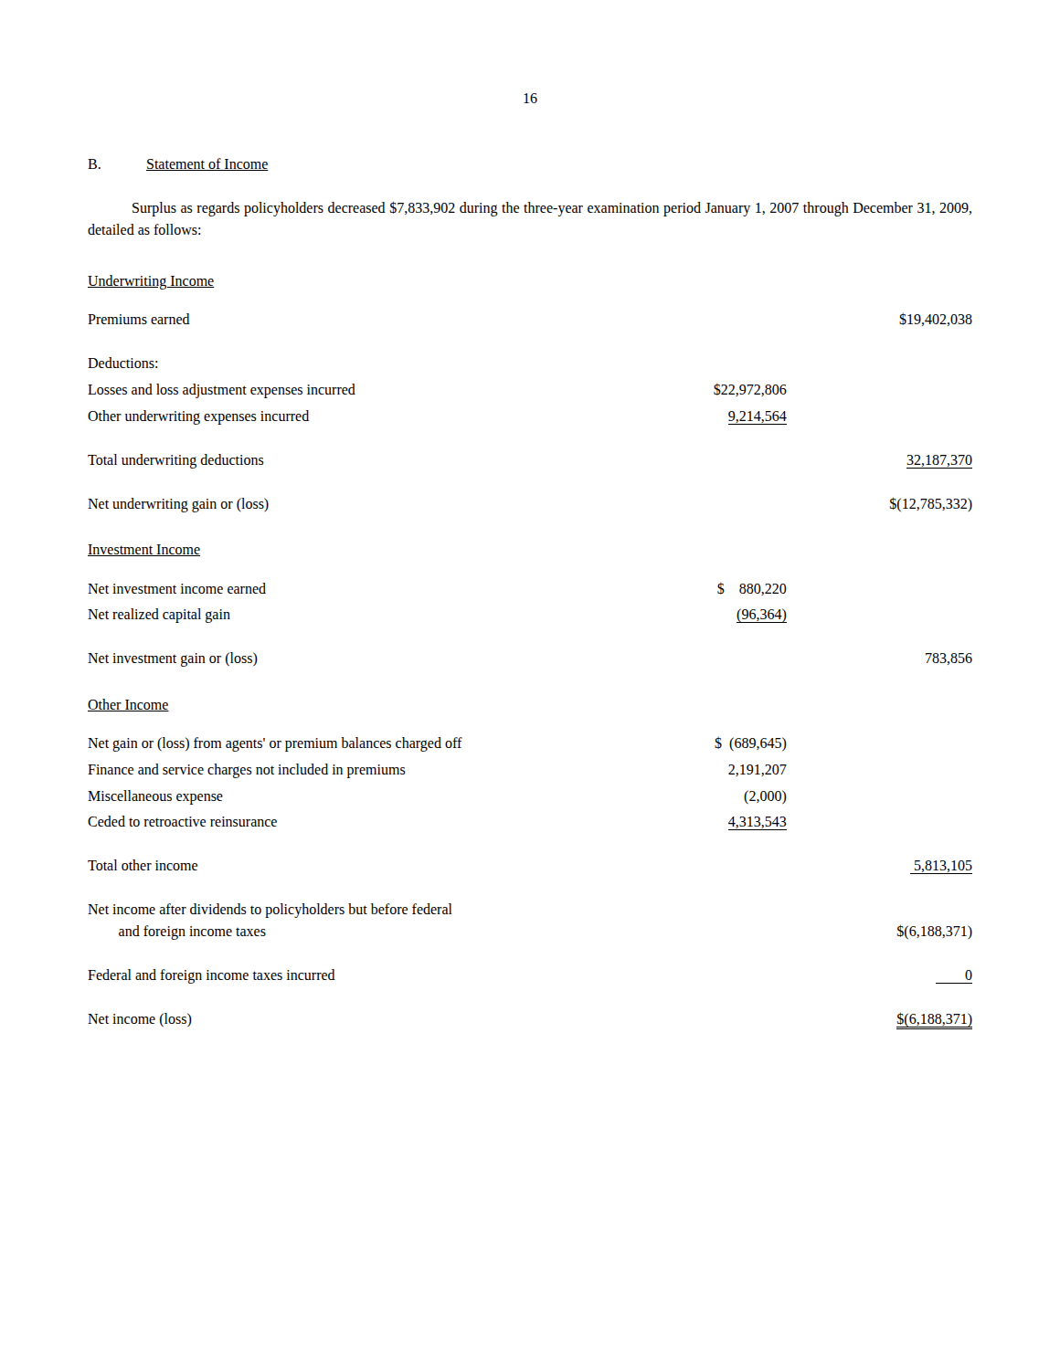16
B. Statement of Income
Surplus as regards policyholders decreased $7,833,902 during the three-year examination period January 1, 2007 through December 31, 2009, detailed as follows:
Underwriting Income
| Premiums earned | | $19,402,038 |
| Deductions: | | |
| Losses and loss adjustment expenses incurred | $22,972,806 | |
| Other underwriting expenses incurred | 9,214,564 | |
| Total underwriting deductions | | 32,187,370 |
| Net underwriting gain or (loss) | | $(12,785,332) |
Investment Income
| Net investment income earned | $ 880,220 | |
| Net realized capital gain | (96,364) | |
| Net investment gain or (loss) | | 783,856 |
Other Income
| Net gain or (loss) from agents' or premium balances charged off | $ (689,645) | |
| Finance and service charges not included in premiums | 2,191,207 | |
| Miscellaneous expense | (2,000) | |
| Ceded to retroactive reinsurance | 4,313,543 | |
| Total other income | | 5,813,105 |
| Net income after dividends to policyholders but before federal and foreign income taxes | | $(6,188,371) |
| Federal and foreign income taxes incurred | | 0 |
| Net income (loss) | | $(6,188,371) |